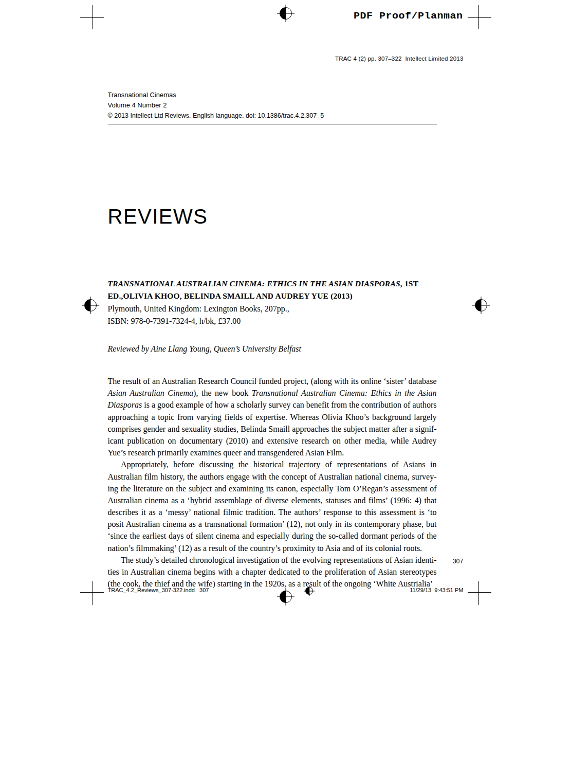PDF Proof/Planman
TRAC 4 (2) pp. 307–322 Intellect Limited 2013
Transnational Cinemas
Volume 4 Number 2
© 2013 Intellect Ltd Reviews. English language. doi: 10.1386/trac.4.2.307_5
REVIEWS
TRANSNATIONAL AUSTRALIAN CINEMA: ETHICS IN THE ASIAN DIASPORAS, 1ST ED.,OLIVIA KHOO, BELINDA SMAILL AND AUDREY YUE (2013)
Plymouth, United Kingdom: Lexington Books, 207pp.,
ISBN: 978-0-7391-7324-4, h/bk, £37.00
Reviewed by Aine Llang Young, Queen’s University Belfast
The result of an Australian Research Council funded project, (along with its online ‘sister’ database Asian Australian Cinema), the new book Transnational Australian Cinema: Ethics in the Asian Diasporas is a good example of how a scholarly survey can benefit from the contribution of authors approaching a topic from varying fields of expertise. Whereas Olivia Khoo’s background largely comprises gender and sexuality studies, Belinda Smaill approaches the subject matter after a significant publication on documentary (2010) and extensive research on other media, while Audrey Yue’s research primarily examines queer and transgendered Asian Film.
Appropriately, before discussing the historical trajectory of representations of Asians in Australian film history, the authors engage with the concept of Australian national cinema, surveying the literature on the subject and examining its canon, especially Tom O’Regan’s assessment of Australian cinema as a ‘hybrid assemblage of diverse elements, statuses and films’ (1996: 4) that describes it as a ‘messy’ national filmic tradition. The authors’ response to this assessment is ‘to posit Australian cinema as a transnational formation’ (12), not only in its contemporary phase, but ‘since the earliest days of silent cinema and especially during the so-called dormant periods of the nation’s filmmaking’ (12) as a result of the country’s proximity to Asia and of its colonial roots.
The study’s detailed chronological investigation of the evolving representations of Asian identities in Australian cinema begins with a chapter dedicated to the proliferation of Asian stereotypes (the cook, the thief and the wife) starting in the 1920s, as a result of the ongoing ‘White Austrialia’
307
TRAC_4.2_Reviews_307-322.indd 307 11/29/13 9:43:51 PM